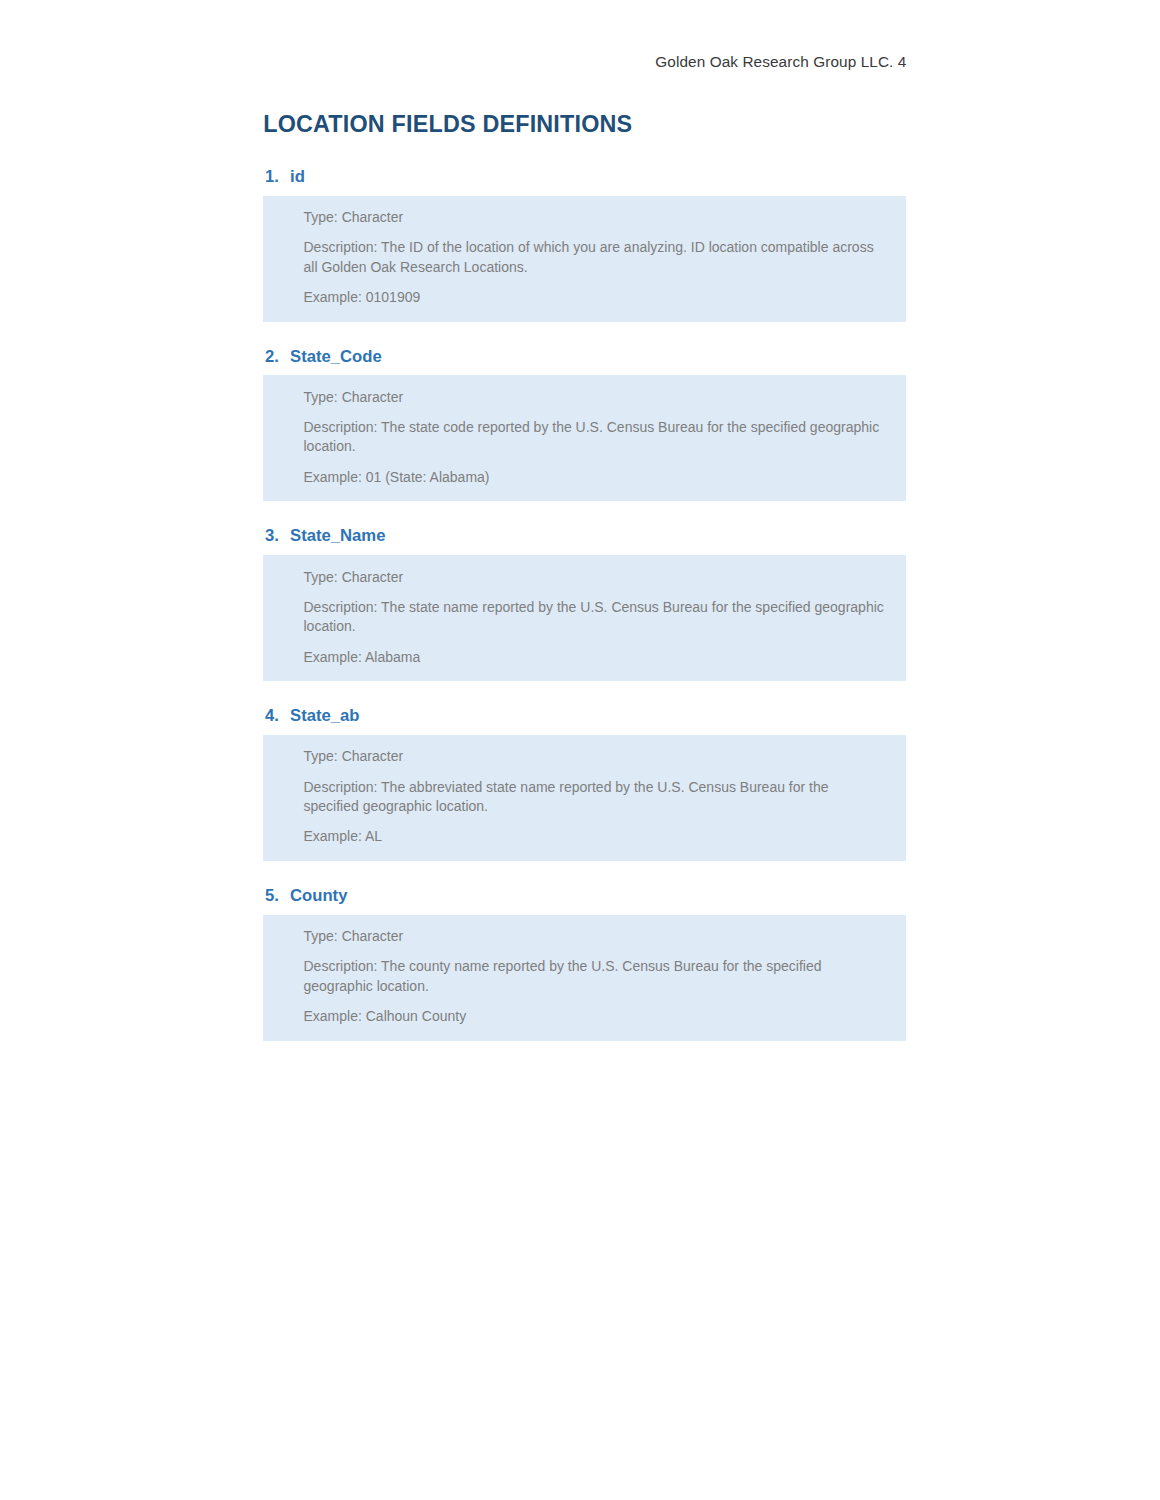Golden Oak Research Group LLC. 4
LOCATION FIELDS DEFINITIONS
1. id
Type: Character
Description: The ID of the location of which you are analyzing. ID location compatible across all Golden Oak Research Locations.
Example: 0101909
2. State_Code
Type: Character
Description: The state code reported by the U.S. Census Bureau for the specified geographic location.
Example: 01 (State: Alabama)
3. State_Name
Type: Character
Description: The state name reported by the U.S. Census Bureau for the specified geographic location.
Example: Alabama
4. State_ab
Type: Character
Description: The abbreviated state name reported by the U.S. Census Bureau for the specified geographic location.
Example: AL
5. County
Type: Character
Description: The county name reported by the U.S. Census Bureau for the specified geographic location.
Example: Calhoun County